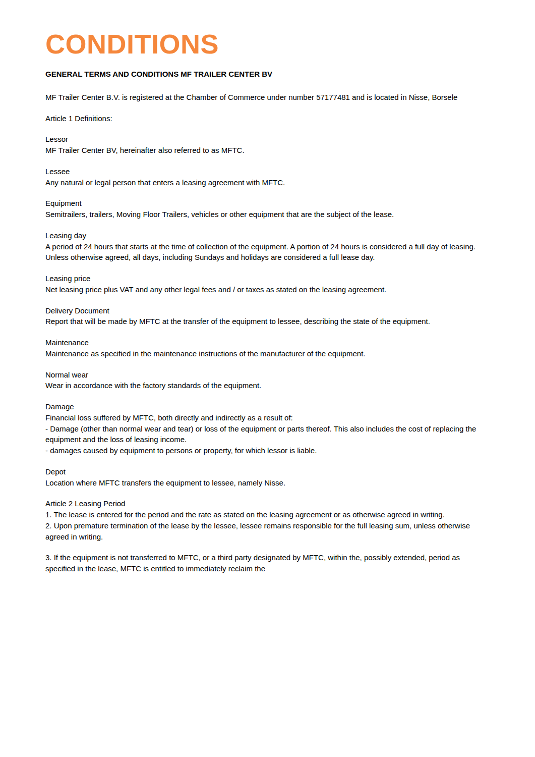CONDITIONS
GENERAL TERMS AND CONDITIONS MF TRAILER CENTER BV
MF Trailer Center B.V. is registered at the Chamber of Commerce under number 57177481 and is located in Nisse, Borsele
Article 1 Definitions:
Lessor MF Trailer Center BV, hereinafter also referred to as MFTC.
Lessee Any natural or legal person that enters a leasing agreement with MFTC.
Equipment Semitrailers, trailers, Moving Floor Trailers, vehicles or other equipment that are the subject of the lease.
Leasing day A period of 24 hours that starts at the time of collection of the equipment. A portion of 24 hours is considered a full day of leasing. Unless otherwise agreed, all days, including Sundays and holidays are considered a full lease day.
Leasing price Net leasing price plus VAT and any other legal fees and / or taxes as stated on the leasing agreement.
Delivery Document Report that will be made by MFTC at the transfer of the equipment to lessee, describing the state of the equipment.
Maintenance Maintenance as specified in the maintenance instructions of the manufacturer of the equipment.
Normal wear Wear in accordance with the factory standards of the equipment.
Damage Financial loss suffered by MFTC, both directly and indirectly as a result of:
- Damage (other than normal wear and tear) or loss of the equipment or parts thereof. This also includes the cost of replacing the equipment and the loss of leasing income.
- damages caused by equipment to persons or property, for which lessor is liable.
Depot Location where MFTC transfers the equipment to lessee, namely Nisse.
Article 2 Leasing Period
1. The lease is entered for the period and the rate as stated on the leasing agreement or as otherwise agreed in writing.
2. Upon premature termination of the lease by the lessee, lessee remains responsible for the full leasing sum, unless otherwise agreed in writing.
3. If the equipment is not transferred to MFTC, or a third party designated by MFTC, within the, possibly extended, period as specified in the lease, MFTC is entitled to immediately reclaim the